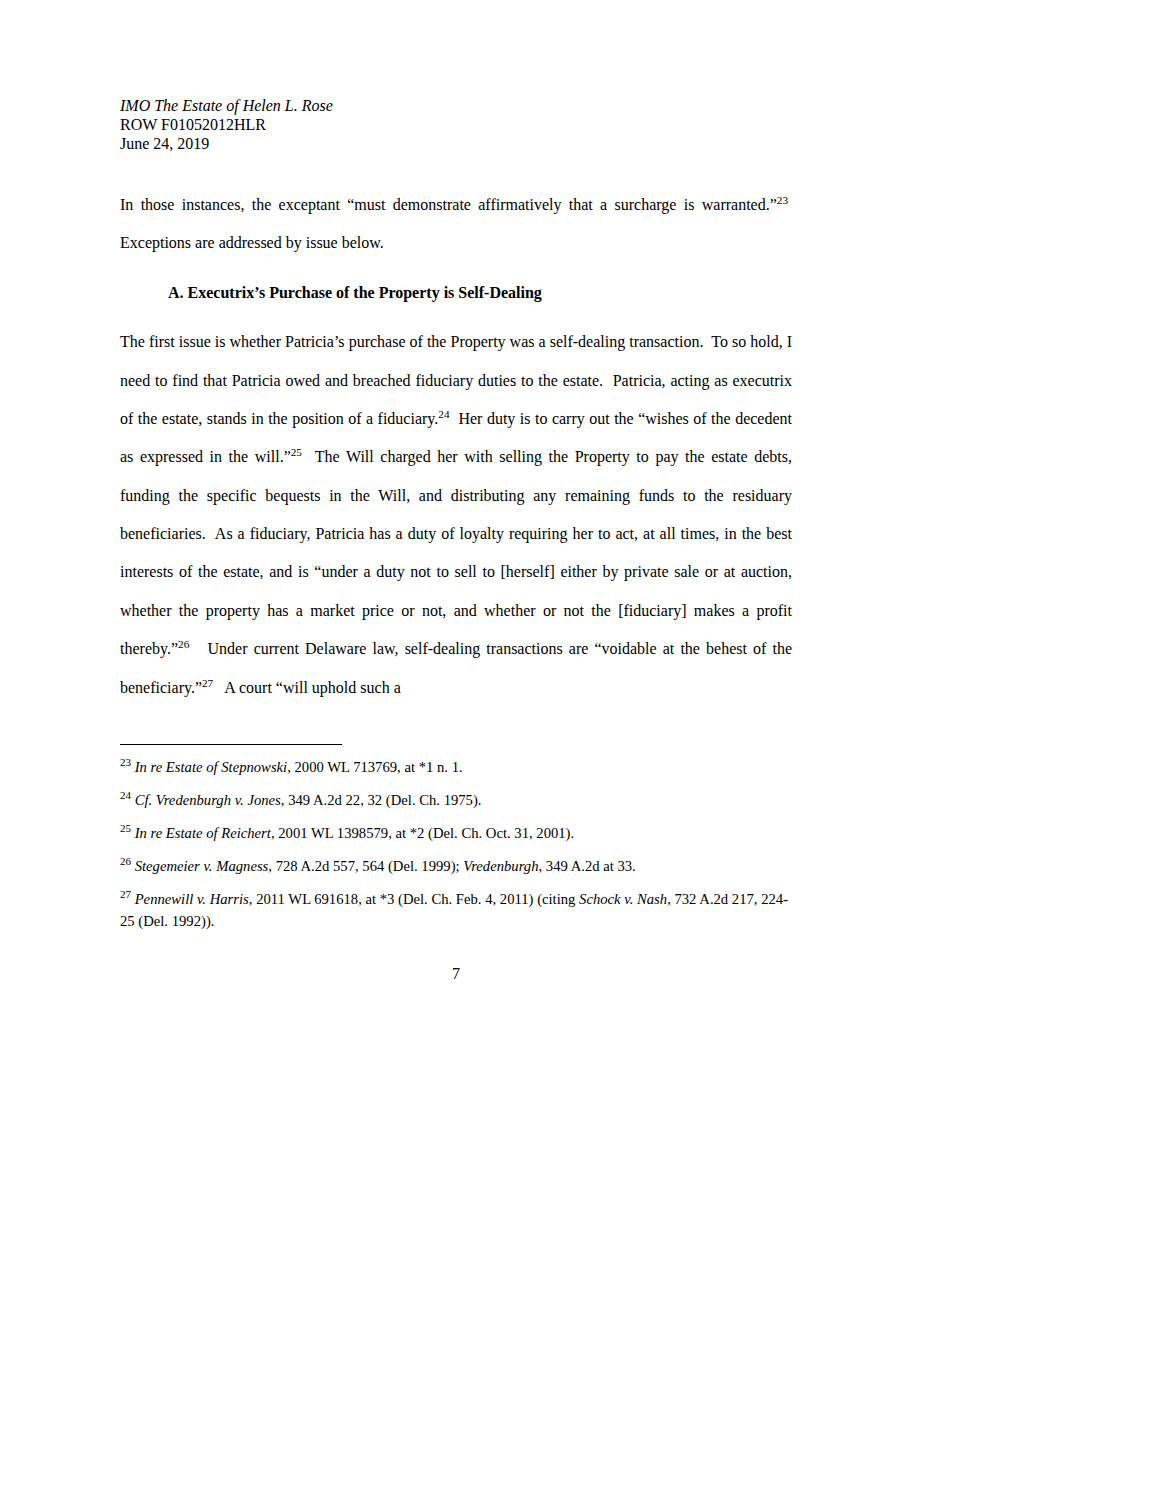IMO The Estate of Helen L. Rose
ROW F01052012HLR
June 24, 2019
In those instances, the exceptant “must demonstrate affirmatively that a surcharge is warranted.”23 Exceptions are addressed by issue below.
A. Executrix’s Purchase of the Property is Self-Dealing
The first issue is whether Patricia’s purchase of the Property was a self-dealing transaction. To so hold, I need to find that Patricia owed and breached fiduciary duties to the estate. Patricia, acting as executrix of the estate, stands in the position of a fiduciary.24 Her duty is to carry out the “wishes of the decedent as expressed in the will.”25 The Will charged her with selling the Property to pay the estate debts, funding the specific bequests in the Will, and distributing any remaining funds to the residuary beneficiaries. As a fiduciary, Patricia has a duty of loyalty requiring her to act, at all times, in the best interests of the estate, and is “under a duty not to sell to [herself] either by private sale or at auction, whether the property has a market price or not, and whether or not the [fiduciary] makes a profit thereby.”26 Under current Delaware law, self-dealing transactions are “voidable at the behest of the beneficiary.”27 A court “will uphold such a
23 In re Estate of Stepnowski, 2000 WL 713769, at *1 n. 1.
24 Cf. Vredenburgh v. Jones, 349 A.2d 22, 32 (Del. Ch. 1975).
25 In re Estate of Reichert, 2001 WL 1398579, at *2 (Del. Ch. Oct. 31, 2001).
26 Stegemeier v. Magness, 728 A.2d 557, 564 (Del. 1999); Vredenburgh, 349 A.2d at 33.
27 Pennewill v. Harris, 2011 WL 691618, at *3 (Del. Ch. Feb. 4, 2011) (citing Schock v. Nash, 732 A.2d 217, 224-25 (Del. 1992)).
7